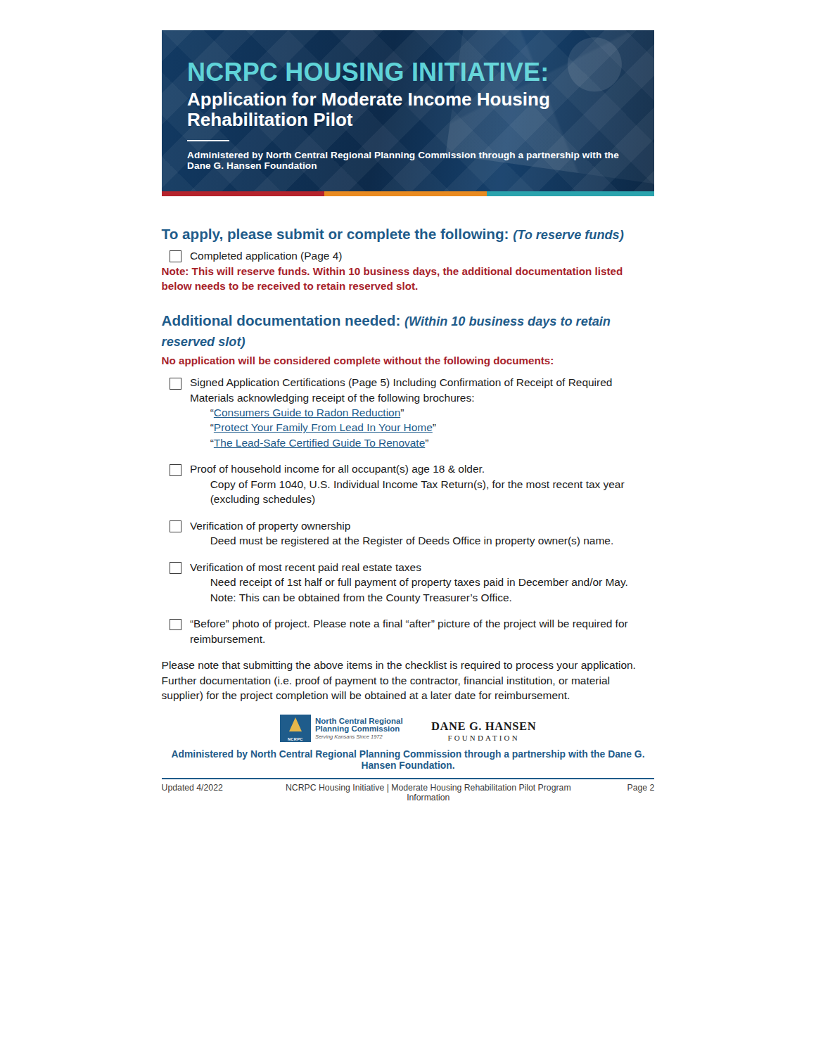NCRPC Housing Initiative:
Application for Moderate Income Housing Rehabilitation Pilot
Administered by North Central Regional Planning Commission through a partnership with the Dane G. Hansen Foundation
To apply, please submit or complete the following: (To reserve funds)
Completed application (Page 4)
Note: This will reserve funds. Within 10 business days, the additional documentation listed below needs to be received to retain reserved slot.
Additional documentation needed: (Within 10 business days to retain reserved slot)
No application will be considered complete without the following documents:
Signed Application Certifications (Page 5) Including Confirmation of Receipt of Required Materials acknowledging receipt of the following brochures: “Consumers Guide to Radon Reduction” “Protect Your Family From Lead In Your Home” “The Lead-Safe Certified Guide To Renovate”
Proof of household income for all occupant(s) age 18 & older. Copy of Form 1040, U.S. Individual Income Tax Return(s), for the most recent tax year (excluding schedules)
Verification of property ownership Deed must be registered at the Register of Deeds Office in property owner(s) name.
Verification of most recent paid real estate taxes Need receipt of 1st half or full payment of property taxes paid in December and/or May. Note: This can be obtained from the County Treasurer’s Office.
“Before” photo of project. Please note a final “after” picture of the project will be required for reimbursement.
Please note that submitting the above items in the checklist is required to process your application. Further documentation (i.e. proof of payment to the contractor, financial institution, or material supplier) for the project completion will be obtained at a later date for reimbursement.
North Central Regional Planning Commission Serving Kansans Since 1972
DANE G. HANSEN FOUNDATION
Administered by North Central Regional Planning Commission through a partnership with the Dane G. Hansen Foundation.
Updated 4/2022
NCRPC Housing Initiative | Moderate Housing Rehabilitation Pilot Program Information
Page 2